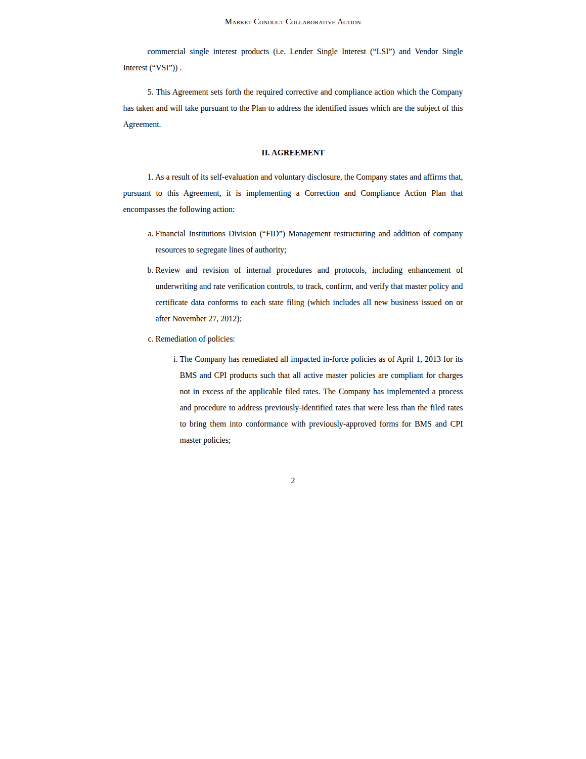Market Conduct Collaborative Action
commercial single interest products (i.e. Lender Single Interest (“LSI”) and Vendor Single Interest (“VSI”)) .
5. This Agreement sets forth the required corrective and compliance action which the Company has taken and will take pursuant to the Plan to address the identified issues which are the subject of this Agreement.
II. AGREEMENT
1. As a result of its self-evaluation and voluntary disclosure, the Company states and affirms that, pursuant to this Agreement, it is implementing a Correction and Compliance Action Plan that encompasses the following action:
Financial Institutions Division (“FID”) Management restructuring and addition of company resources to segregate lines of authority;
Review and revision of internal procedures and protocols, including enhancement of underwriting and rate verification controls, to track, confirm, and verify that master policy and certificate data conforms to each state filing (which includes all new business issued on or after November 27, 2012);
Remediation of policies:
The Company has remediated all impacted in-force policies as of April 1, 2013 for its BMS and CPI products such that all active master policies are compliant for charges not in excess of the applicable filed rates. The Company has implemented a process and procedure to address previously-identified rates that were less than the filed rates to bring them into conformance with previously-approved forms for BMS and CPI master policies;
2